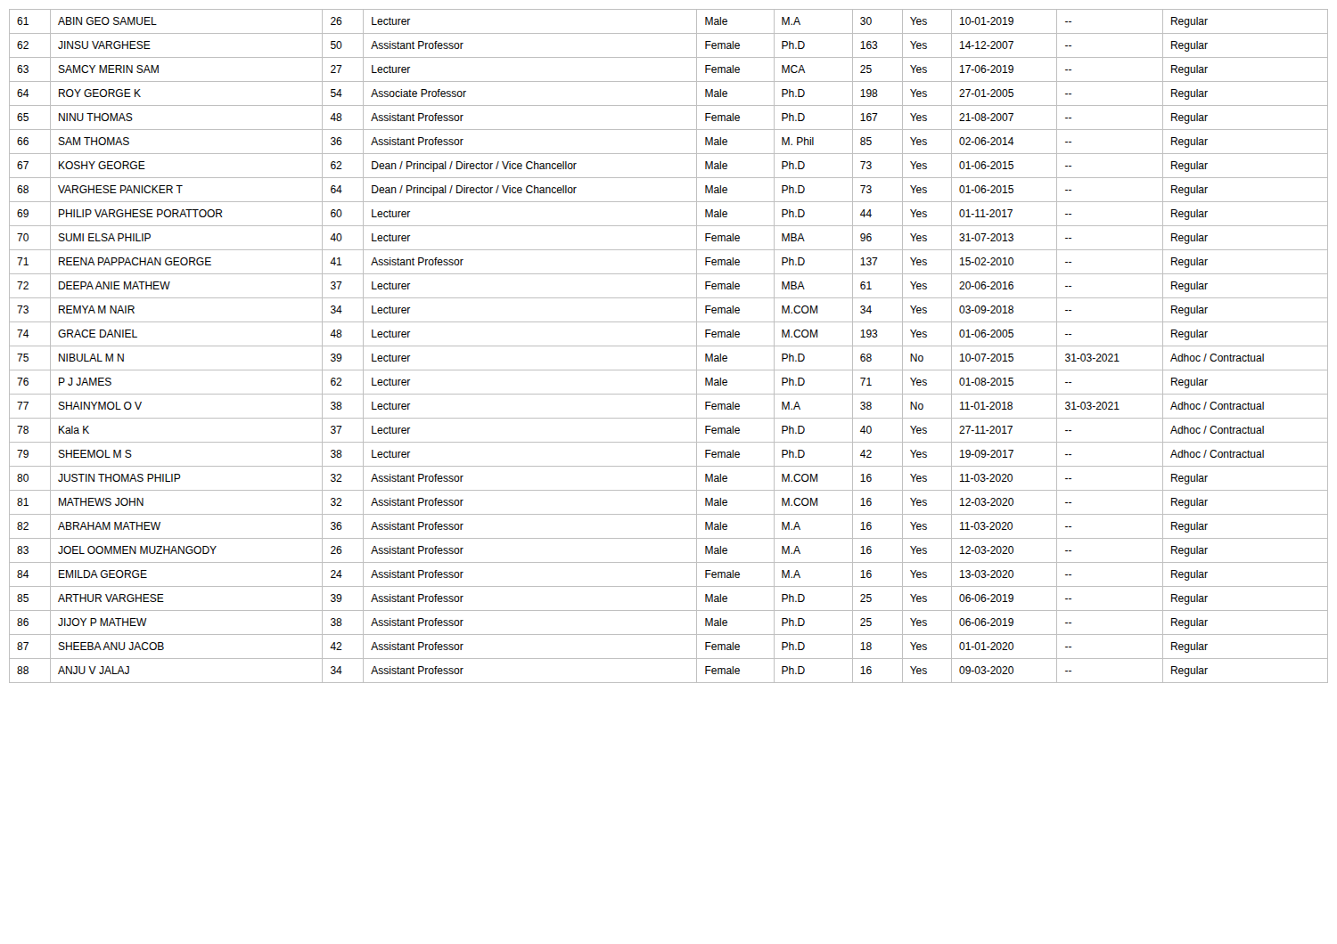| 61 | ABIN GEO SAMUEL | 26 | Lecturer | Male | M.A | 30 | Yes | 10-01-2019 | -- | Regular |
| 62 | JINSU VARGHESE | 50 | Assistant Professor | Female | Ph.D | 163 | Yes | 14-12-2007 | -- | Regular |
| 63 | SAMCY MERIN SAM | 27 | Lecturer | Female | MCA | 25 | Yes | 17-06-2019 | -- | Regular |
| 64 | ROY GEORGE K | 54 | Associate Professor | Male | Ph.D | 198 | Yes | 27-01-2005 | -- | Regular |
| 65 | NINU THOMAS | 48 | Assistant Professor | Female | Ph.D | 167 | Yes | 21-08-2007 | -- | Regular |
| 66 | SAM THOMAS | 36 | Assistant Professor | Male | M. Phil | 85 | Yes | 02-06-2014 | -- | Regular |
| 67 | KOSHY GEORGE | 62 | Dean / Principal / Director / Vice Chancellor | Male | Ph.D | 73 | Yes | 01-06-2015 | -- | Regular |
| 68 | VARGHESE PANICKER T | 64 | Dean / Principal / Director / Vice Chancellor | Male | Ph.D | 73 | Yes | 01-06-2015 | -- | Regular |
| 69 | PHILIP VARGHESE PORATTOOR | 60 | Lecturer | Male | Ph.D | 44 | Yes | 01-11-2017 | -- | Regular |
| 70 | SUMI ELSA PHILIP | 40 | Lecturer | Female | MBA | 96 | Yes | 31-07-2013 | -- | Regular |
| 71 | REENA PAPPACHAN GEORGE | 41 | Assistant Professor | Female | Ph.D | 137 | Yes | 15-02-2010 | -- | Regular |
| 72 | DEEPA ANIE MATHEW | 37 | Lecturer | Female | MBA | 61 | Yes | 20-06-2016 | -- | Regular |
| 73 | REMYA M NAIR | 34 | Lecturer | Female | M.COM | 34 | Yes | 03-09-2018 | -- | Regular |
| 74 | GRACE DANIEL | 48 | Lecturer | Female | M.COM | 193 | Yes | 01-06-2005 | -- | Regular |
| 75 | NIBULAL M N | 39 | Lecturer | Male | Ph.D | 68 | No | 10-07-2015 | 31-03-2021 | Adhoc / Contractual |
| 76 | P J JAMES | 62 | Lecturer | Male | Ph.D | 71 | Yes | 01-08-2015 | -- | Regular |
| 77 | SHAINYMOL O V | 38 | Lecturer | Female | M.A | 38 | No | 11-01-2018 | 31-03-2021 | Adhoc / Contractual |
| 78 | Kala K | 37 | Lecturer | Female | Ph.D | 40 | Yes | 27-11-2017 | -- | Adhoc / Contractual |
| 79 | SHEEMOL M S | 38 | Lecturer | Female | Ph.D | 42 | Yes | 19-09-2017 | -- | Adhoc / Contractual |
| 80 | JUSTIN THOMAS PHILIP | 32 | Assistant Professor | Male | M.COM | 16 | Yes | 11-03-2020 | -- | Regular |
| 81 | MATHEWS JOHN | 32 | Assistant Professor | Male | M.COM | 16 | Yes | 12-03-2020 | -- | Regular |
| 82 | ABRAHAM MATHEW | 36 | Assistant Professor | Male | M.A | 16 | Yes | 11-03-2020 | -- | Regular |
| 83 | JOEL OOMMEN MUZHANGODY | 26 | Assistant Professor | Male | M.A | 16 | Yes | 12-03-2020 | -- | Regular |
| 84 | EMILDA GEORGE | 24 | Assistant Professor | Female | M.A | 16 | Yes | 13-03-2020 | -- | Regular |
| 85 | ARTHUR VARGHESE | 39 | Assistant Professor | Male | Ph.D | 25 | Yes | 06-06-2019 | -- | Regular |
| 86 | JIJOY P MATHEW | 38 | Assistant Professor | Male | Ph.D | 25 | Yes | 06-06-2019 | -- | Regular |
| 87 | SHEEBA ANU JACOB | 42 | Assistant Professor | Female | Ph.D | 18 | Yes | 01-01-2020 | -- | Regular |
| 88 | ANJU V JALAJ | 34 | Assistant Professor | Female | Ph.D | 16 | Yes | 09-03-2020 | -- | Regular |